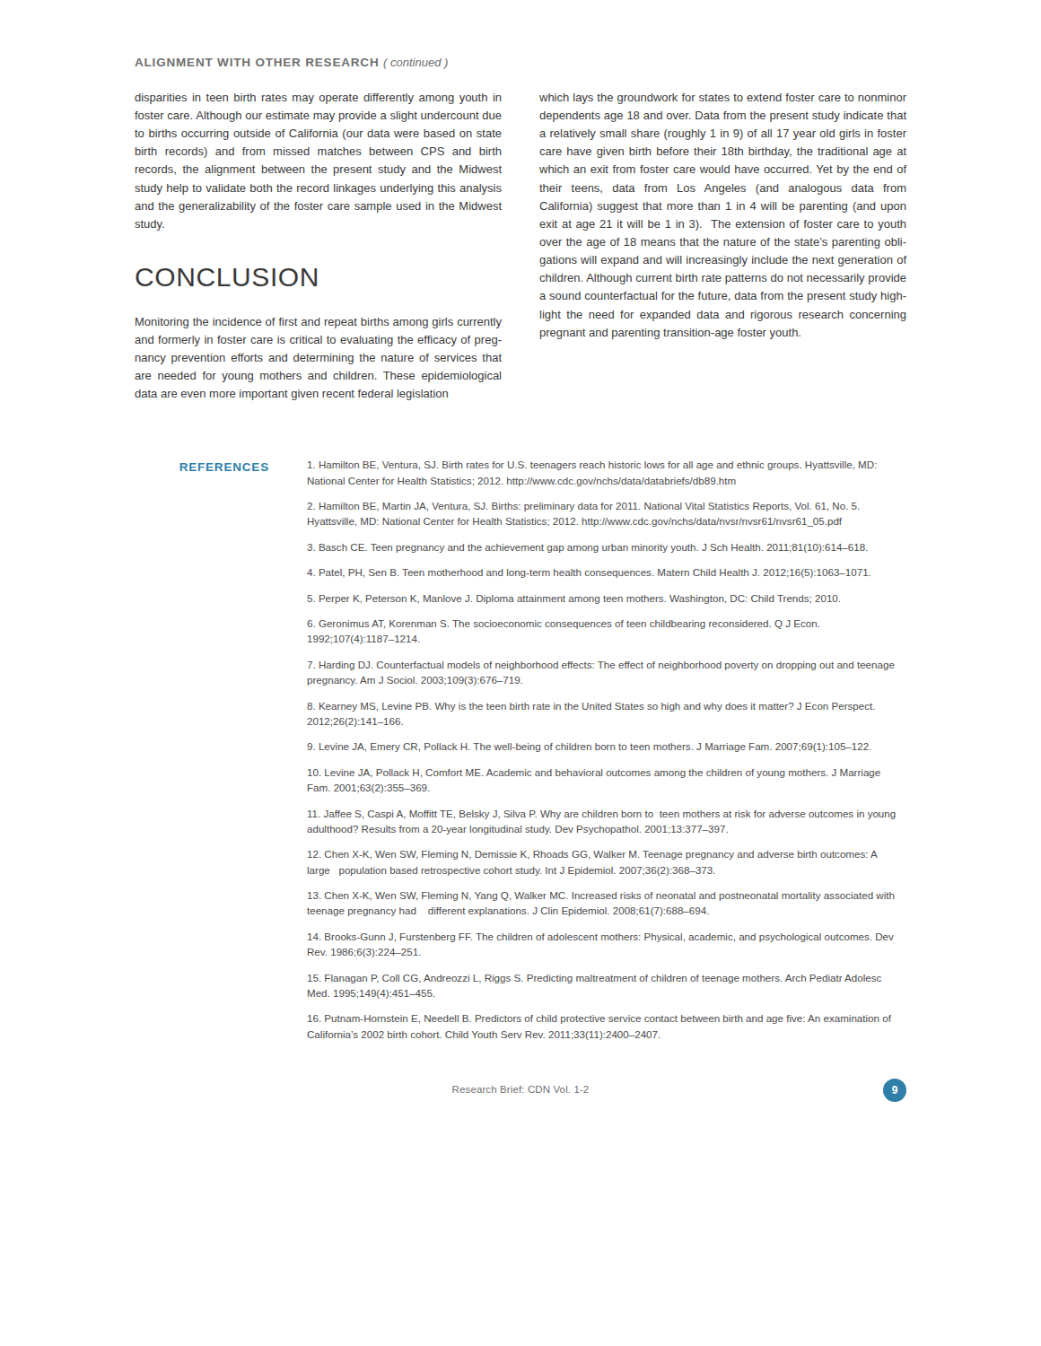Alignment with other research ( continued )
disparities in teen birth rates may operate differently among youth in foster care. Although our estimate may provide a slight undercount due to births occurring outside of California (our data were based on state birth records) and from missed matches between CPS and birth records, the alignment between the present study and the Midwest study help to validate both the record linkages underlying this analysis and the generalizability of the foster care sample used in the Midwest study.
CONCLUSION
Monitoring the incidence of first and repeat births among girls currently and formerly in foster care is critical to evaluating the efficacy of pregnancy prevention efforts and determining the nature of services that are needed for young mothers and children. These epidemiological data are even more important given recent federal legislation
which lays the groundwork for states to extend foster care to nonminor dependents age 18 and over. Data from the present study indicate that a relatively small share (roughly 1 in 9) of all 17 year old girls in foster care have given birth before their 18th birthday, the traditional age at which an exit from foster care would have occurred. Yet by the end of their teens, data from Los Angeles (and analogous data from California) suggest that more than 1 in 4 will be parenting (and upon exit at age 21 it will be 1 in 3). The extension of foster care to youth over the age of 18 means that the nature of the state’s parenting obligations will expand and will increasingly include the next generation of children. Although current birth rate patterns do not necessarily provide a sound counterfactual for the future, data from the present study highlight the need for expanded data and rigorous research concerning pregnant and parenting transition-age foster youth.
References
1. Hamilton BE, Ventura, SJ. Birth rates for U.S. teenagers reach historic lows for all age and ethnic groups. Hyattsville, MD: National Center for Health Statistics; 2012. http://www.cdc.gov/nchs/data/databriefs/db89.htm
2. Hamilton BE, Martin JA, Ventura, SJ. Births: preliminary data for 2011. National Vital Statistics Reports, Vol. 61, No. 5. Hyattsville, MD: National Center for Health Statistics; 2012. http://www.cdc.gov/nchs/data/nvsr/nvsr61/nvsr61_05.pdf
3. Basch CE. Teen pregnancy and the achievement gap among urban minority youth. J Sch Health. 2011;81(10):614–618.
4. Patel, PH, Sen B. Teen motherhood and long-term health consequences. Matern Child Health J. 2012;16(5):1063–1071.
5. Perper K, Peterson K, Manlove J. Diploma attainment among teen mothers. Washington, DC: Child Trends; 2010.
6. Geronimus AT, Korenman S. The socioeconomic consequences of teen childbearing reconsidered. Q J Econ. 1992;107(4):1187–1214.
7. Harding DJ. Counterfactual models of neighborhood effects: The effect of neighborhood poverty on dropping out and teenage pregnancy. Am J Sociol. 2003;109(3):676–719.
8. Kearney MS, Levine PB. Why is the teen birth rate in the United States so high and why does it matter? J Econ Perspect. 2012;26(2):141–166.
9. Levine JA, Emery CR, Pollack H. The well-being of children born to teen mothers. J Marriage Fam. 2007;69(1):105–122.
10. Levine JA, Pollack H, Comfort ME. Academic and behavioral outcomes among the children of young mothers. J Marriage Fam. 2001;63(2):355–369.
11. Jaffee S, Caspi A, Moffitt TE, Belsky J, Silva P. Why are children born to teen mothers at risk for adverse outcomes in young adulthood? Results from a 20-year longitudinal study. Dev Psychopathol. 2001;13:377–397.
12. Chen X-K, Wen SW, Fleming N, Demissie K, Rhoads GG, Walker M. Teenage pregnancy and adverse birth outcomes: A large population based retrospective cohort study. Int J Epidemiol. 2007;36(2):368–373.
13. Chen X-K, Wen SW, Fleming N, Yang Q, Walker MC. Increased risks of neonatal and postneonatal mortality associated with teenage pregnancy had different explanations. J Clin Epidemiol. 2008;61(7):688–694.
14. Brooks-Gunn J, Furstenberg FF. The children of adolescent mothers: Physical, academic, and psychological outcomes. Dev Rev. 1986;6(3):224–251.
15. Flanagan P, Coll CG, Andreozzi L, Riggs S. Predicting maltreatment of children of teenage mothers. Arch Pediatr Adolesc Med. 1995;149(4):451–455.
16. Putnam-Hornstein E, Needell B. Predictors of child protective service contact between birth and age five: An examination of California’s 2002 birth cohort. Child Youth Serv Rev. 2011;33(11):2400–2407.
Research Brief: CDN Vol. 1-2
9